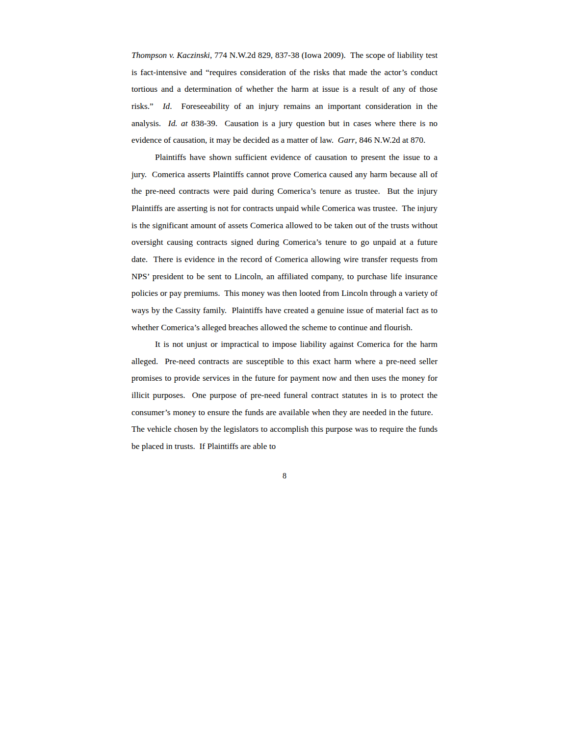Thompson v. Kaczinski, 774 N.W.2d 829, 837-38 (Iowa 2009). The scope of liability test is fact-intensive and “requires consideration of the risks that made the actor’s conduct tortious and a determination of whether the harm at issue is a result of any of those risks.” Id. Foreseeability of an injury remains an important consideration in the analysis. Id. at 838-39. Causation is a jury question but in cases where there is no evidence of causation, it may be decided as a matter of law. Garr, 846 N.W.2d at 870.
Plaintiffs have shown sufficient evidence of causation to present the issue to a jury. Comerica asserts Plaintiffs cannot prove Comerica caused any harm because all of the pre-need contracts were paid during Comerica’s tenure as trustee. But the injury Plaintiffs are asserting is not for contracts unpaid while Comerica was trustee. The injury is the significant amount of assets Comerica allowed to be taken out of the trusts without oversight causing contracts signed during Comerica’s tenure to go unpaid at a future date. There is evidence in the record of Comerica allowing wire transfer requests from NPS’ president to be sent to Lincoln, an affiliated company, to purchase life insurance policies or pay premiums. This money was then looted from Lincoln through a variety of ways by the Cassity family. Plaintiffs have created a genuine issue of material fact as to whether Comerica’s alleged breaches allowed the scheme to continue and flourish.
It is not unjust or impractical to impose liability against Comerica for the harm alleged. Pre-need contracts are susceptible to this exact harm where a pre-need seller promises to provide services in the future for payment now and then uses the money for illicit purposes. One purpose of pre-need funeral contract statutes in is to protect the consumer’s money to ensure the funds are available when they are needed in the future. The vehicle chosen by the legislators to accomplish this purpose was to require the funds be placed in trusts. If Plaintiffs are able to
8